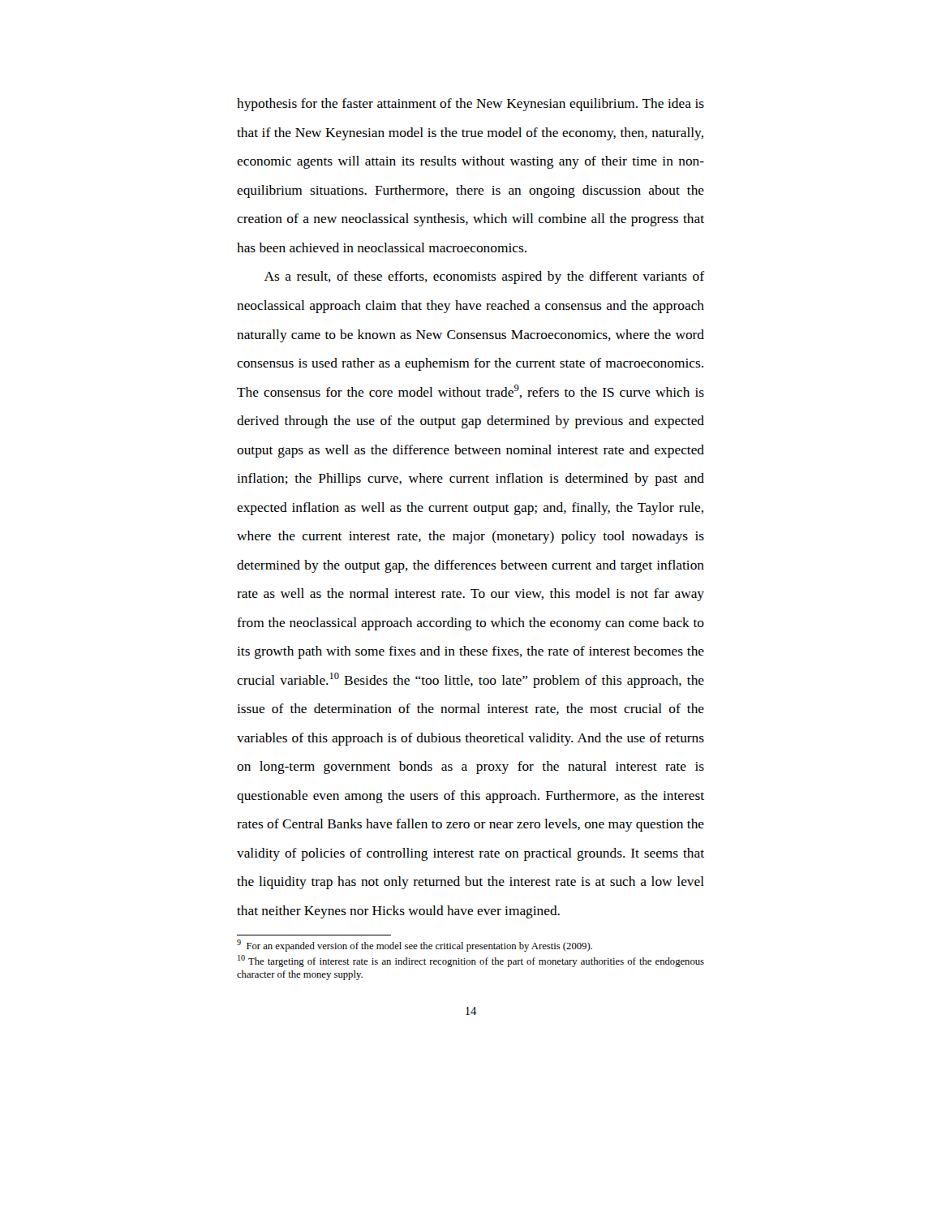hypothesis for the faster attainment of the New Keynesian equilibrium. The idea is that if the New Keynesian model is the true model of the economy, then, naturally, economic agents will attain its results without wasting any of their time in non-equilibrium situations. Furthermore, there is an ongoing discussion about the creation of a new neoclassical synthesis, which will combine all the progress that has been achieved in neoclassical macroeconomics.
As a result, of these efforts, economists aspired by the different variants of neoclassical approach claim that they have reached a consensus and the approach naturally came to be known as New Consensus Macroeconomics, where the word consensus is used rather as a euphemism for the current state of macroeconomics. The consensus for the core model without trade9, refers to the IS curve which is derived through the use of the output gap determined by previous and expected output gaps as well as the difference between nominal interest rate and expected inflation; the Phillips curve, where current inflation is determined by past and expected inflation as well as the current output gap; and, finally, the Taylor rule, where the current interest rate, the major (monetary) policy tool nowadays is determined by the output gap, the differences between current and target inflation rate as well as the normal interest rate. To our view, this model is not far away from the neoclassical approach according to which the economy can come back to its growth path with some fixes and in these fixes, the rate of interest becomes the crucial variable.10 Besides the “too little, too late” problem of this approach, the issue of the determination of the normal interest rate, the most crucial of the variables of this approach is of dubious theoretical validity. And the use of returns on long-term government bonds as a proxy for the natural interest rate is questionable even among the users of this approach. Furthermore, as the interest rates of Central Banks have fallen to zero or near zero levels, one may question the validity of policies of controlling interest rate on practical grounds. It seems that the liquidity trap has not only returned but the interest rate is at such a low level that neither Keynes nor Hicks would have ever imagined.
9 For an expanded version of the model see the critical presentation by Arestis (2009).
10 The targeting of interest rate is an indirect recognition of the part of monetary authorities of the endogenous character of the money supply.
14